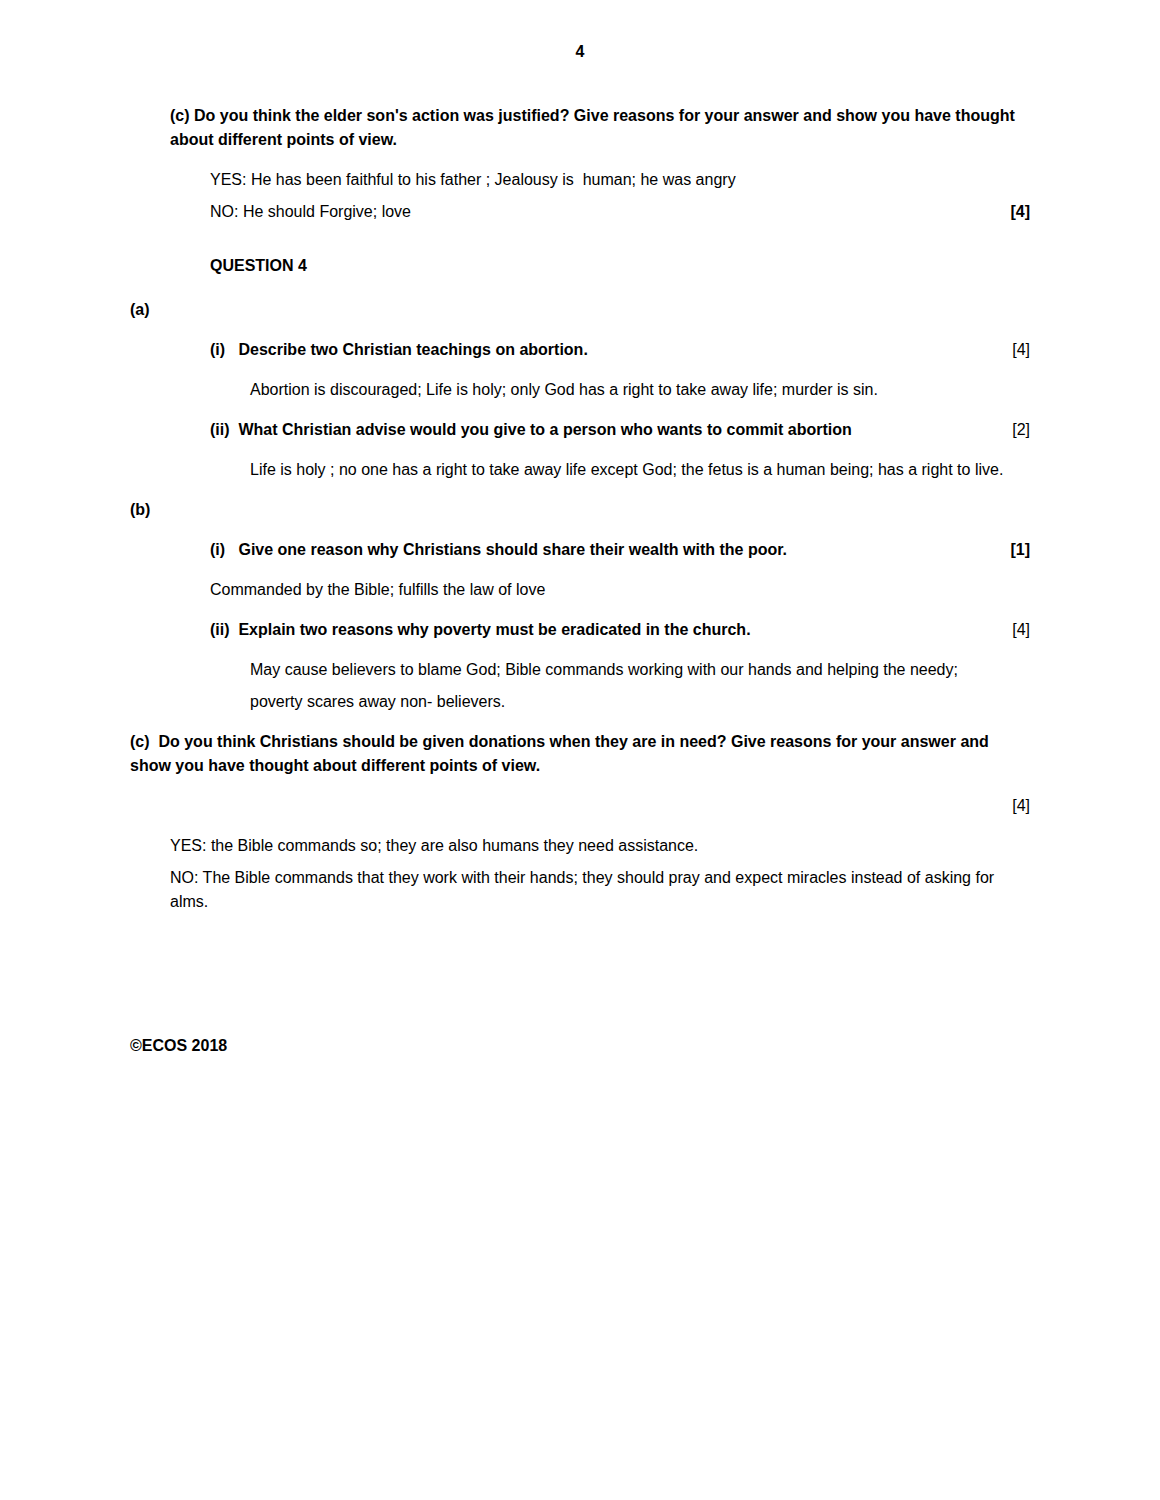4
(c) Do you think the elder son's action was justified? Give reasons for your answer and show you have thought about different points of view.
YES: He has been faithful to his father ; Jealousy is human; he was angry
NO: He should Forgive; love [4]
QUESTION 4
(a)
(i) Describe two Christian teachings on abortion. [4]
Abortion is discouraged; Life is holy; only God has a right to take away life; murder is sin.
(ii) What Christian advise would you give to a person who wants to commit abortion [2]
Life is holy ; no one has a right to take away life except God; the fetus is a human being; has a right to live.
(b)
(i) Give one reason why Christians should share their wealth with the poor. [1]
Commanded by the Bible; fulfills the law of love
(ii) Explain two reasons why poverty must be eradicated in the church. [4]
May cause believers to blame God; Bible commands working with our hands and helping the needy;
poverty scares away non- believers.
(c) Do you think Christians should be given donations when they are in need? Give reasons for your answer and show you have thought about different points of view.
[4]
YES: the Bible commands so; they are also humans they need assistance.
NO: The Bible commands that they work with their hands; they should pray and expect miracles instead of asking for alms.
©ECOS 2018